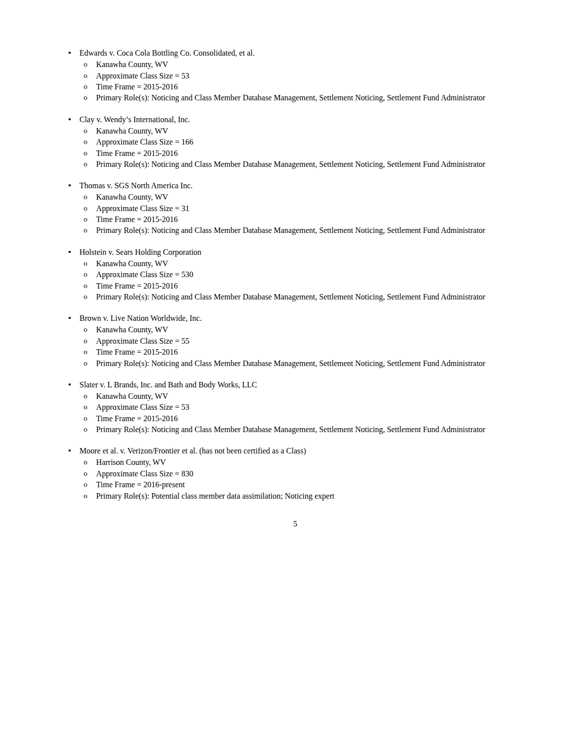Edwards v. Coca Cola Bottling Co. Consolidated, et al.
Kanawha County, WV
Approximate Class Size = 53
Time Frame = 2015-2016
Primary Role(s): Noticing and Class Member Database Management, Settlement Noticing, Settlement Fund Administrator
Clay v. Wendy’s International, Inc.
Kanawha County, WV
Approximate Class Size = 166
Time Frame = 2015-2016
Primary Role(s): Noticing and Class Member Database Management, Settlement Noticing, Settlement Fund Administrator
Thomas v. SGS North America Inc.
Kanawha County, WV
Approximate Class Size = 31
Time Frame = 2015-2016
Primary Role(s): Noticing and Class Member Database Management, Settlement Noticing, Settlement Fund Administrator
Holstein v. Sears Holding Corporation
Kanawha County, WV
Approximate Class Size = 530
Time Frame = 2015-2016
Primary Role(s): Noticing and Class Member Database Management, Settlement Noticing, Settlement Fund Administrator
Brown v. Live Nation Worldwide, Inc.
Kanawha County, WV
Approximate Class Size = 55
Time Frame = 2015-2016
Primary Role(s): Noticing and Class Member Database Management, Settlement Noticing, Settlement Fund Administrator
Slater v. L Brands, Inc. and Bath and Body Works, LLC
Kanawha County, WV
Approximate Class Size = 53
Time Frame = 2015-2016
Primary Role(s): Noticing and Class Member Database Management, Settlement Noticing, Settlement Fund Administrator
Moore et al. v. Verizon/Frontier et al. (has not been certified as a Class)
Harrison County, WV
Approximate Class Size = 830
Time Frame = 2016-present
Primary Role(s): Potential class member data assimilation; Noticing expert
5